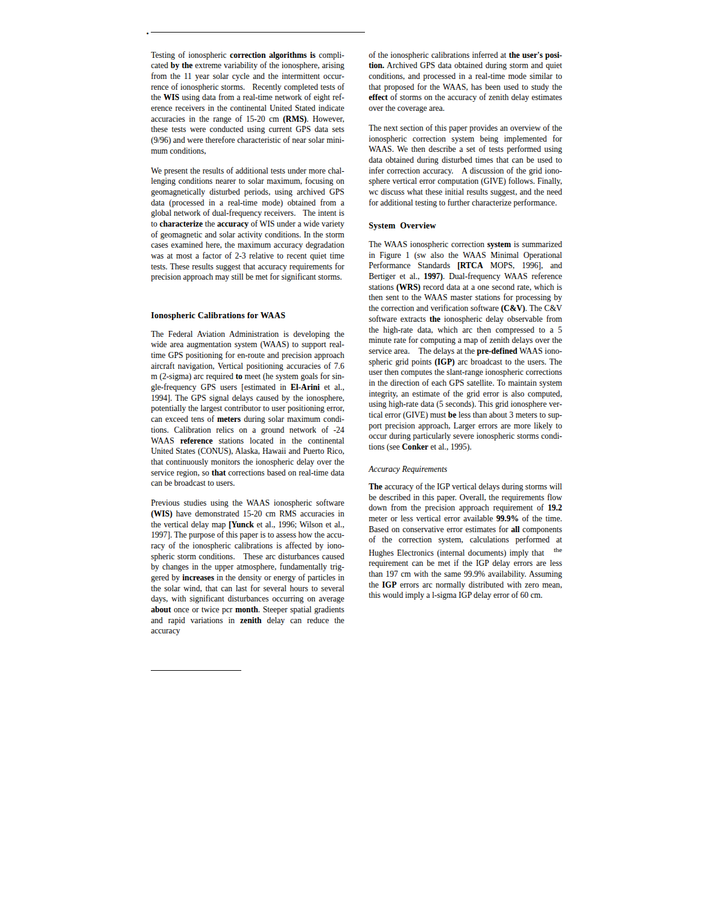•
Testing of ionospheric correction algorithms is complicated by the extreme variability of the ionosphere, arising from the 11 year solar cycle and the intermittent occurrence of ionospheric storms. Recently completed tests of the WIS using data from a real-time network of eight reference receivers in the continental United Stated indicate accuracies in the range of 15-20 cm (RMS). However, these tests were conducted using current GPS data sets (9/96) and were therefore characteristic of near solar minimum conditions,
We present the results of additional tests under more challenging conditions nearer to solar maximum, focusing on geomagnetically disturbed periods, using archived GPS data (processed in a real-time mode) obtained from a global network of dual-frequency receivers. The intent is to characterize the accuracy of WIS under a wide variety of geomagnetic and solar activity conditions. In the storm cases examined here, the maximum accuracy degradation was at most a factor of 2-3 relative to recent quiet time tests. These results suggest that accuracy requirements for precision approach may still be met for significant storms.
Ionospheric Calibrations for WAAS
The Federal Aviation Administration is developing the wide area augmentation system (WAAS) to support real-time GPS positioning for en-route and precision approach aircraft navigation, Vertical positioning accuracies of 7.6 m (2-sigma) arc required to meet (he system goals for single-frequency GPS users [estimated in El-Arini et al., 1994]. The GPS signal delays caused by the ionosphere, potentially the largest contributor to user positioning error, can exceed tens of meters during solar maximum conditions. Calibration relics on a ground network of -24 WAAS reference stations located in the continental United States (CONUS), Alaska, Hawaii and Puerto Rico, that continuously monitors the ionospheric delay over the service region, so that corrections based on real-time data can be broadcast to users.
Previous studies using the WAAS ionospheric software (WIS) have demonstrated 15-20 cm RMS accuracies in the vertical delay map [Yunck et al., 1996; Wilson et al., 1997]. The purpose of this paper is to assess how the accuracy of the ionospheric calibrations is affected by ionospheric storm conditions. These arc disturbances caused by changes in the upper atmosphere, fundamentally triggered by increases in the density or energy of particles in the solar wind, that can last for several hours to several days, with significant disturbances occurring on average about once or twice pcr month. Steeper spatial gradients and rapid variations in zenith delay can reduce the accuracy
of the ionospheric calibrations inferred at the user's position. Archived GPS data obtained during storm and quiet conditions, and processed in a real-time mode similar to that proposed for the WAAS, has been used to study the effect of storms on the accuracy of zenith delay estimates over the coverage area.
The next section of this paper provides an overview of the ionospheric correction system being implemented for WAAS. We then describe a set of tests performed using data obtained during disturbed times that can be used to infer correction accuracy. A discussion of the grid ionosphere vertical error computation (GIVE) follows. Finally, wc discuss what these initial results suggest, and the need for additional testing to further characterize performance.
System Overview
The WAAS ionospheric correction system is summarized in Figure 1 (sw also the WAAS Minimal Operational Performance Standards [RTCA MOPS, 1996], and Bertiger et al., 1997). Dual-frequency WAAS reference stations (WRS) record data at a one second rate, which is then sent to the WAAS master stations for processing by the correction and verification software (C&V). The C&V software extracts the ionospheric delay observable from the high-rate data, which arc then compressed to a 5 minute rate for computing a map of zenith delays over the service area. The delays at the pre-defined WAAS ionospheric grid points (IGP) arc broadcast to the users. The user then computes the slant-range ionospheric corrections in the direction of each GPS satellite. To maintain system integrity, an estimate of the grid error is also computed, using high-rate data (5 seconds). This grid ionosphere vertical error (GIVE) must be less than about 3 meters to support precision approach, Larger errors are more likely to occur during particularly severe ionospheric storms conditions (see Conker et al., 1995).
Accuracy Requirements
The accuracy of the IGP vertical delays during storms will be described in this paper. Overall, the requirements flow down from the precision approach requirement of 19.2 meter or less vertical error available 99.9% of the time. Based on conservative error estimates for all components of the correction system, calculations performed at Hughes Electronics (internal documents) imply that the requirement can be met if the IGP delay errors are less than 197 cm with the same 99.9% availability. Assuming the IGP errors arc normally distributed with zero mean, this would imply a l-sigma IGP delay error of 60 cm.